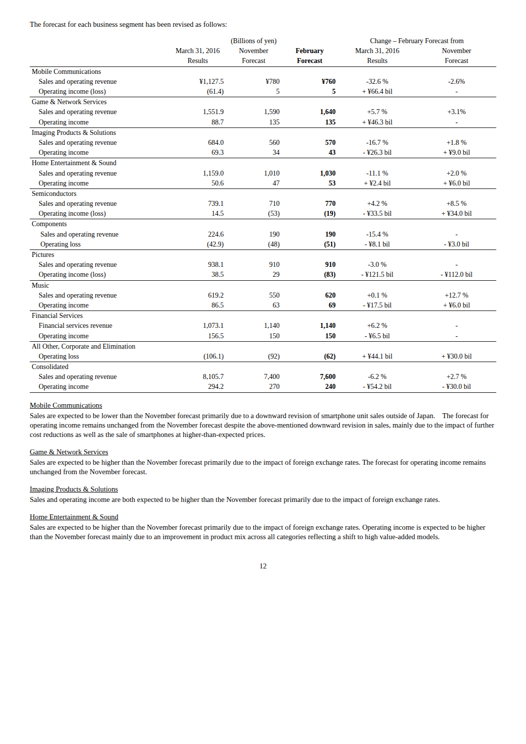The forecast for each business segment has been revised as follows:
| | (Billions of yen) | Change – February Forecast from |
| | March 31, 2016 | November | February | March 31, 2016 | November |
| | Results | Forecast | Forecast | Results | Forecast |
| Mobile Communications | | | | | |
| Sales and operating revenue | ¥1,127.5 | ¥780 | ¥760 | -32.6 % | -2.6% |
| Operating income (loss) | (61.4) | 5 | 5 | + ¥66.4 bil | - |
| Game & Network Services | | | | | |
| Sales and operating revenue | 1,551.9 | 1,590 | 1,640 | +5.7 % | +3.1% |
| Operating income | 88.7 | 135 | 135 | + ¥46.3 bil | - |
| Imaging Products & Solutions | | | | | |
| Sales and operating revenue | 684.0 | 560 | 570 | -16.7 % | +1.8 % |
| Operating income | 69.3 | 34 | 43 | - ¥26.3 bil | + ¥9.0 bil |
| Home Entertainment & Sound | | | | | |
| Sales and operating revenue | 1,159.0 | 1,010 | 1,030 | -11.1 % | +2.0 % |
| Operating income | 50.6 | 47 | 53 | + ¥2.4 bil | + ¥6.0 bil |
| Semiconductors | | | | | |
| Sales and operating revenue | 739.1 | 710 | 770 | +4.2 % | +8.5 % |
| Operating income (loss) | 14.5 | (53) | (19) | - ¥33.5 bil | + ¥34.0 bil |
| Components | | | | | |
| Sales and operating revenue | 224.6 | 190 | 190 | -15.4 % | - |
| Operating loss | (42.9) | (48) | (51) | - ¥8.1 bil | - ¥3.0 bil |
| Pictures | | | | | |
| Sales and operating revenue | 938.1 | 910 | 910 | -3.0 % | - |
| Operating income (loss) | 38.5 | 29 | (83) | - ¥121.5 bil | - ¥112.0 bil |
| Music | | | | | |
| Sales and operating revenue | 619.2 | 550 | 620 | +0.1 % | +12.7 % |
| Operating income | 86.5 | 63 | 69 | - ¥17.5 bil | + ¥6.0 bil |
| Financial Services | | | | | |
| Financial services revenue | 1,073.1 | 1,140 | 1,140 | +6.2 % | - |
| Operating income | 156.5 | 150 | 150 | - ¥6.5 bil | - |
| All Other, Corporate and Elimination | | | | | |
| Operating loss | (106.1) | (92) | (62) | + ¥44.1 bil | + ¥30.0 bil |
| Consolidated | | | | | |
| Sales and operating revenue | 8,105.7 | 7,400 | 7,600 | -6.2 % | +2.7 % |
| Operating income | 294.2 | 270 | 240 | - ¥54.2 bil | - ¥30.0 bil |
Mobile Communications
Sales are expected to be lower than the November forecast primarily due to a downward revision of smartphone unit sales outside of Japan. The forecast for operating income remains unchanged from the November forecast despite the above-mentioned downward revision in sales, mainly due to the impact of further cost reductions as well as the sale of smartphones at higher-than-expected prices.
Game & Network Services
Sales are expected to be higher than the November forecast primarily due to the impact of foreign exchange rates. The forecast for operating income remains unchanged from the November forecast.
Imaging Products & Solutions
Sales and operating income are both expected to be higher than the November forecast primarily due to the impact of foreign exchange rates.
Home Entertainment & Sound
Sales are expected to be higher than the November forecast primarily due to the impact of foreign exchange rates. Operating income is expected to be higher than the November forecast mainly due to an improvement in product mix across all categories reflecting a shift to high value-added models.
12